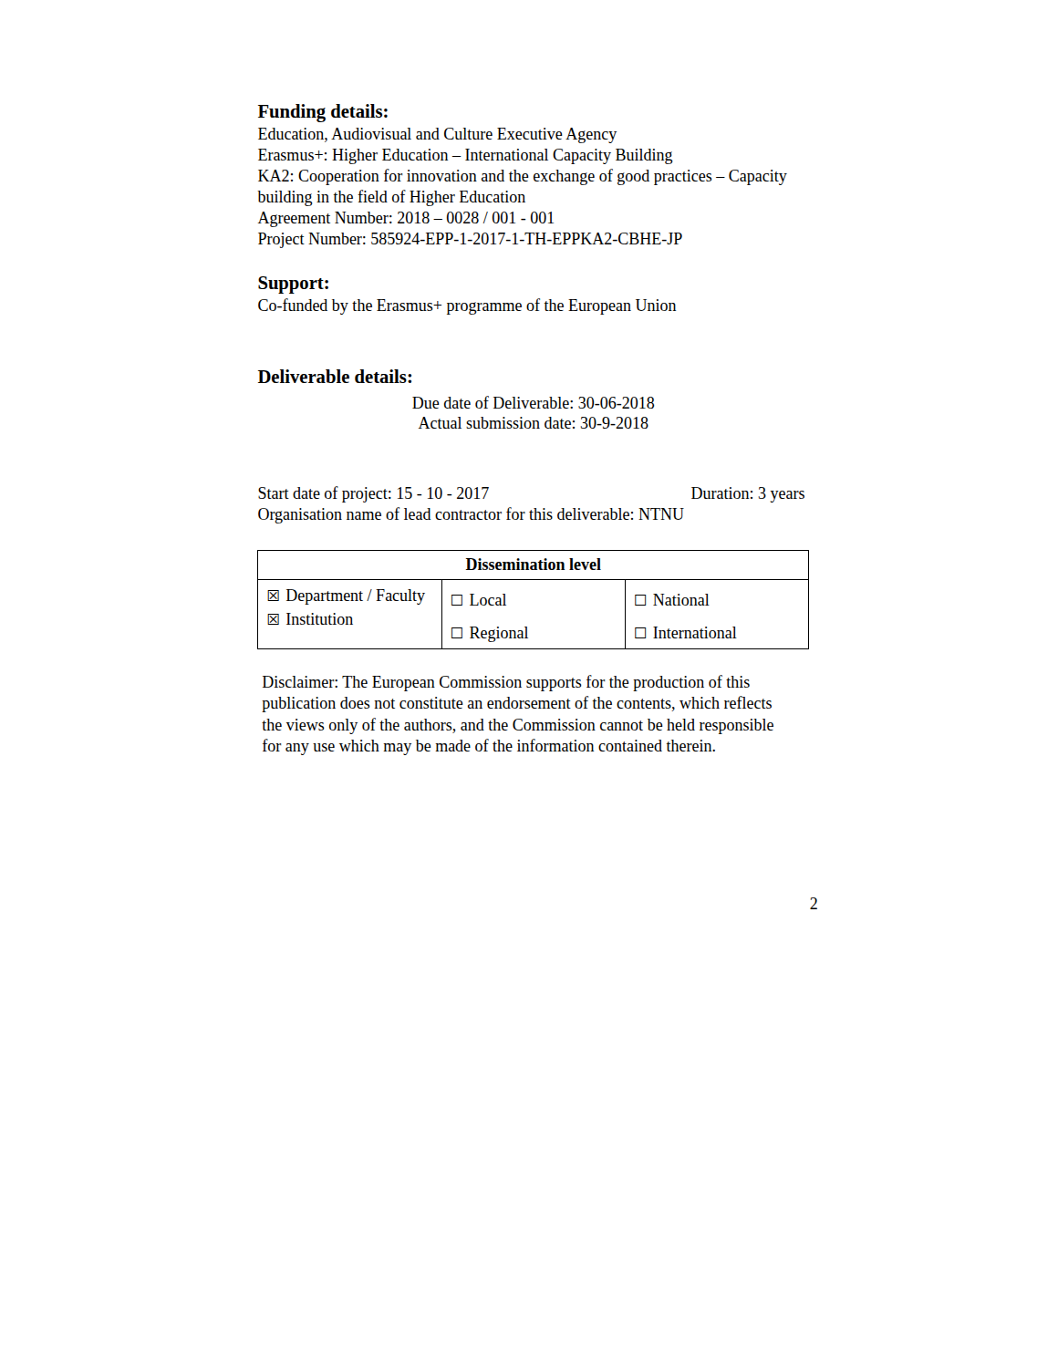Funding details:
Education, Audiovisual and Culture Executive Agency
Erasmus+: Higher Education – International Capacity Building
KA2: Cooperation for innovation and the exchange of good practices – Capacity building in the field of Higher Education
Agreement Number: 2018 – 0028 / 001 - 001
Project Number: 585924-EPP-1-2017-1-TH-EPPKA2-CBHE-JP
Support:
Co-funded by the Erasmus+ programme of the European Union
Deliverable details:
Due date of Deliverable: 30-06-2018
Actual submission date: 30-9-2018
Start date of project: 15 - 10 - 2017
Duration: 3 years
Organisation name of lead contractor for this deliverable: NTNU
| Dissemination level |
| --- |
| ☒ Department / Faculty ☒ Institution | ☐ Local ☐ Regional | ☐ National ☐ International |
Disclaimer: The European Commission supports for the production of this publication does not constitute an endorsement of the contents, which reflects the views only of the authors, and the Commission cannot be held responsible for any use which may be made of the information contained therein.
2